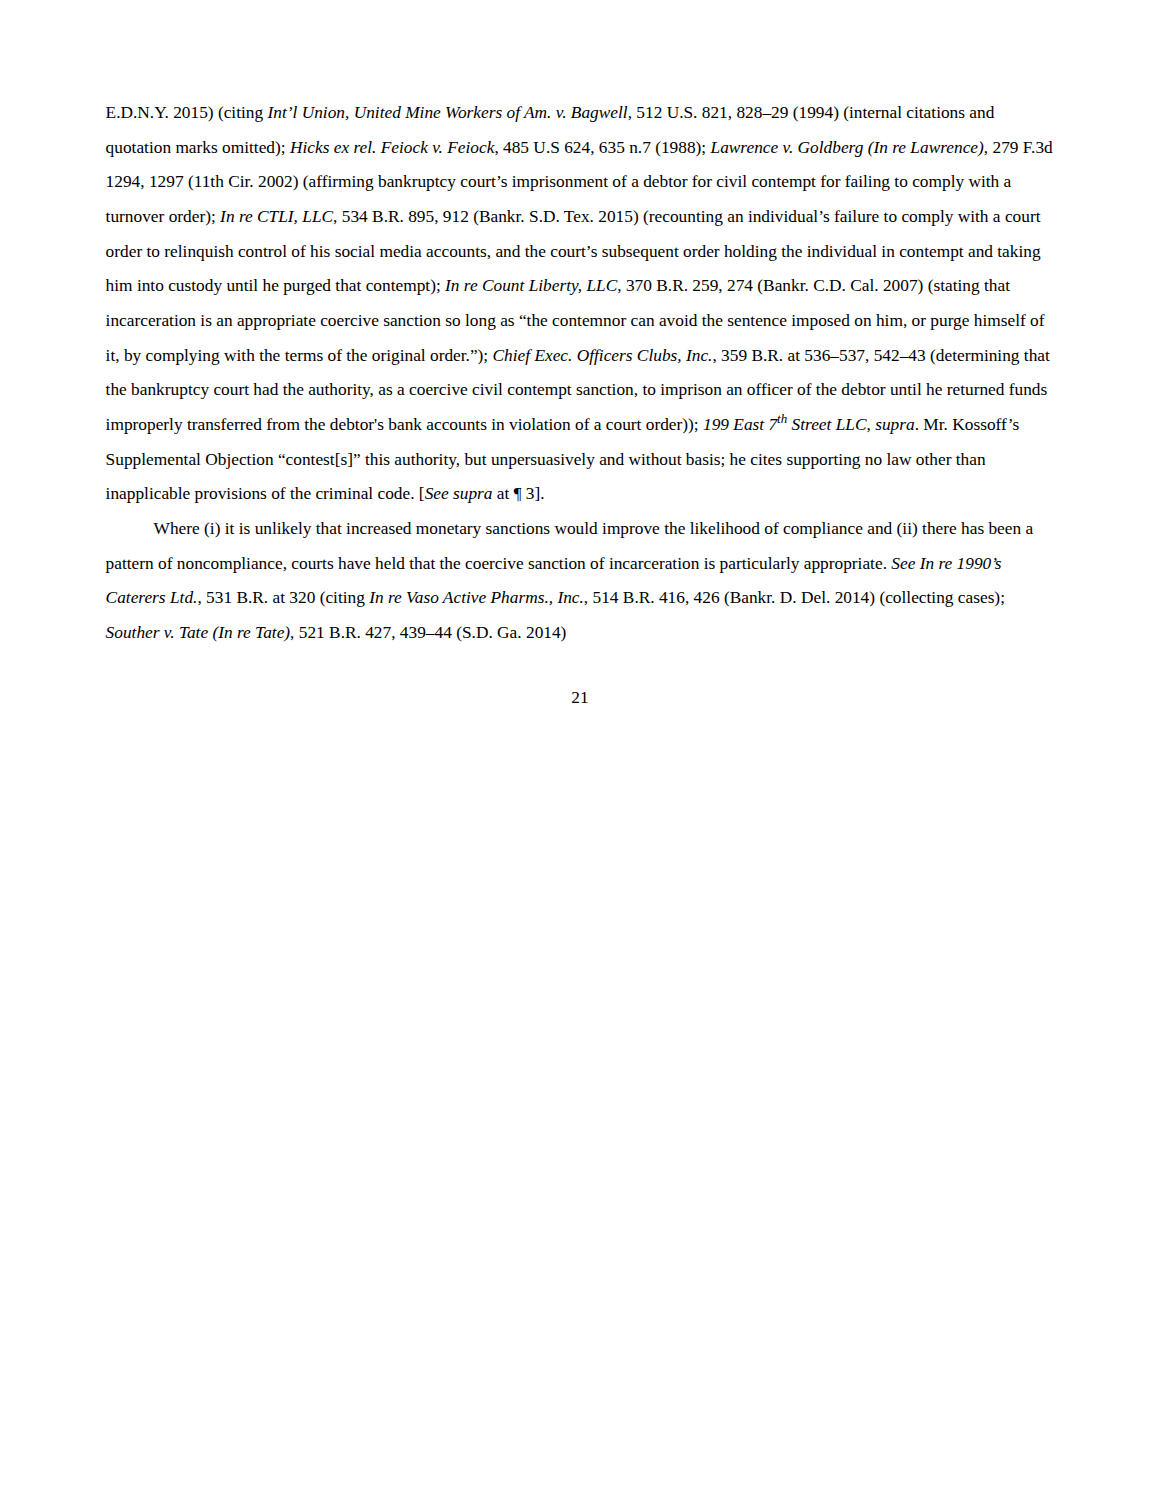E.D.N.Y. 2015) (citing Int’l Union, United Mine Workers of Am. v. Bagwell, 512 U.S. 821, 828–29 (1994) (internal citations and quotation marks omitted); Hicks ex rel. Feiock v. Feiock, 485 U.S 624, 635 n.7 (1988); Lawrence v. Goldberg (In re Lawrence), 279 F.3d 1294, 1297 (11th Cir. 2002) (affirming bankruptcy court’s imprisonment of a debtor for civil contempt for failing to comply with a turnover order); In re CTLI, LLC, 534 B.R. 895, 912 (Bankr. S.D. Tex. 2015) (recounting an individual’s failure to comply with a court order to relinquish control of his social media accounts, and the court’s subsequent order holding the individual in contempt and taking him into custody until he purged that contempt); In re Count Liberty, LLC, 370 B.R. 259, 274 (Bankr. C.D. Cal. 2007) (stating that incarceration is an appropriate coercive sanction so long as “the contemnor can avoid the sentence imposed on him, or purge himself of it, by complying with the terms of the original order.”); Chief Exec. Officers Clubs, Inc., 359 B.R. at 536–537, 542–43 (determining that the bankruptcy court had the authority, as a coercive civil contempt sanction, to imprison an officer of the debtor until he returned funds improperly transferred from the debtor's bank accounts in violation of a court order)); 199 East 7th Street LLC, supra. Mr. Kossoff’s Supplemental Objection “contest[s]” this authority, but unpersuasively and without basis; he cites supporting no law other than inapplicable provisions of the criminal code. [See supra at ¶ 3].
Where (i) it is unlikely that increased monetary sanctions would improve the likelihood of compliance and (ii) there has been a pattern of noncompliance, courts have held that the coercive sanction of incarceration is particularly appropriate. See In re 1990’s Caterers Ltd., 531 B.R. at 320 (citing In re Vaso Active Pharms., Inc., 514 B.R. 416, 426 (Bankr. D. Del. 2014) (collecting cases); Souther v. Tate (In re Tate), 521 B.R. 427, 439–44 (S.D. Ga. 2014)
21